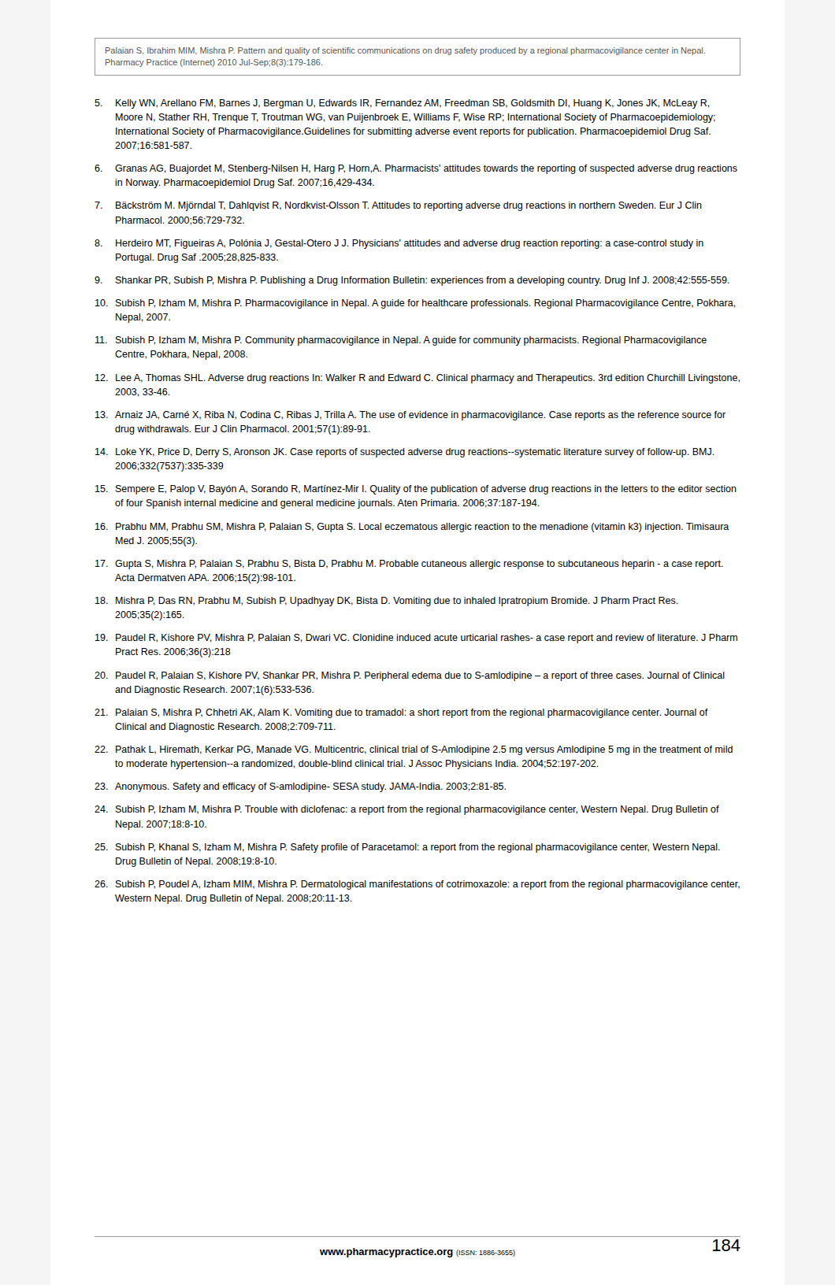Palaian S, Ibrahim MIM, Mishra P. Pattern and quality of scientific communications on drug safety produced by a regional pharmacovigilance center in Nepal. Pharmacy Practice (Internet) 2010 Jul-Sep;8(3):179-186.
5. Kelly WN, Arellano FM, Barnes J, Bergman U, Edwards IR, Fernandez AM, Freedman SB, Goldsmith DI, Huang K, Jones JK, McLeay R, Moore N, Stather RH, Trenque T, Troutman WG, van Puijenbroek E, Williams F, Wise RP; International Society of Pharmacoepidemiology; International Society of Pharmacovigilance.Guidelines for submitting adverse event reports for publication. Pharmacoepidemiol Drug Saf. 2007;16:581-587.
6. Granas AG, Buajordet M, Stenberg-Nilsen H, Harg P, Horn,A. Pharmacists' attitudes towards the reporting of suspected adverse drug reactions in Norway. Pharmacoepidemiol Drug Saf. 2007;16,429-434.
7. Bäckström M. Mjörndal T, Dahlqvist R, Nordkvist-Olsson T. Attitudes to reporting adverse drug reactions in northern Sweden. Eur J Clin Pharmacol. 2000;56:729-732.
8. Herdeiro MT, Figueiras A, Polónia J, Gestal-Otero J J. Physicians' attitudes and adverse drug reaction reporting: a case-control study in Portugal. Drug Saf .2005;28,825-833.
9. Shankar PR, Subish P, Mishra P. Publishing a Drug Information Bulletin: experiences from a developing country. Drug Inf J. 2008;42:555-559.
10. Subish P, Izham M, Mishra P. Pharmacovigilance in Nepal. A guide for healthcare professionals. Regional Pharmacovigilance Centre, Pokhara, Nepal, 2007.
11. Subish P, Izham M, Mishra P. Community pharmacovigilance in Nepal. A guide for community pharmacists. Regional Pharmacovigilance Centre, Pokhara, Nepal, 2008.
12. Lee A, Thomas SHL. Adverse drug reactions In: Walker R and Edward C. Clinical pharmacy and Therapeutics. 3rd edition Churchill Livingstone, 2003, 33-46.
13. Arnaiz JA, Carné X, Riba N, Codina C, Ribas J, Trilla A. The use of evidence in pharmacovigilance. Case reports as the reference source for drug withdrawals. Eur J Clin Pharmacol. 2001;57(1):89-91.
14. Loke YK, Price D, Derry S, Aronson JK. Case reports of suspected adverse drug reactions--systematic literature survey of follow-up. BMJ. 2006;332(7537):335-339
15. Sempere E, Palop V, Bayón A, Sorando R, Martínez-Mir I. Quality of the publication of adverse drug reactions in the letters to the editor section of four Spanish internal medicine and general medicine journals. Aten Primaria. 2006;37:187-194.
16. Prabhu MM, Prabhu SM, Mishra P, Palaian S, Gupta S. Local eczematous allergic reaction to the menadione (vitamin k3) injection. Timisaura Med J. 2005;55(3).
17. Gupta S, Mishra P, Palaian S, Prabhu S, Bista D, Prabhu M. Probable cutaneous allergic response to subcutaneous heparin - a case report. Acta Dermatven APA. 2006;15(2):98-101.
18. Mishra P, Das RN, Prabhu M, Subish P, Upadhyay DK, Bista D. Vomiting due to inhaled Ipratropium Bromide. J Pharm Pract Res. 2005;35(2):165.
19. Paudel R, Kishore PV, Mishra P, Palaian S, Dwari VC. Clonidine induced acute urticarial rashes- a case report and review of literature. J Pharm Pract Res. 2006;36(3):218
20. Paudel R, Palaian S, Kishore PV, Shankar PR, Mishra P. Peripheral edema due to S-amlodipine – a report of three cases. Journal of Clinical and Diagnostic Research. 2007;1(6):533-536.
21. Palaian S, Mishra P, Chhetri AK, Alam K. Vomiting due to tramadol: a short report from the regional pharmacovigilance center. Journal of Clinical and Diagnostic Research. 2008;2:709-711.
22. Pathak L, Hiremath, Kerkar PG, Manade VG. Multicentric, clinical trial of S-Amlodipine 2.5 mg versus Amlodipine 5 mg in the treatment of mild to moderate hypertension--a randomized, double-blind clinical trial. J Assoc Physicians India. 2004;52:197-202.
23. Anonymous. Safety and efficacy of S-amlodipine- SESA study. JAMA-India. 2003;2:81-85.
24. Subish P, Izham M, Mishra P. Trouble with diclofenac: a report from the regional pharmacovigilance center, Western Nepal. Drug Bulletin of Nepal. 2007;18:8-10.
25. Subish P, Khanal S, Izham M, Mishra P. Safety profile of Paracetamol: a report from the regional pharmacovigilance center, Western Nepal. Drug Bulletin of Nepal. 2008;19:8-10.
26. Subish P, Poudel A, Izham MIM, Mishra P. Dermatological manifestations of cotrimoxazole: a report from the regional pharmacovigilance center, Western Nepal. Drug Bulletin of Nepal. 2008;20:11-13.
www.pharmacypractice.org (ISSN: 1886-3655)
184